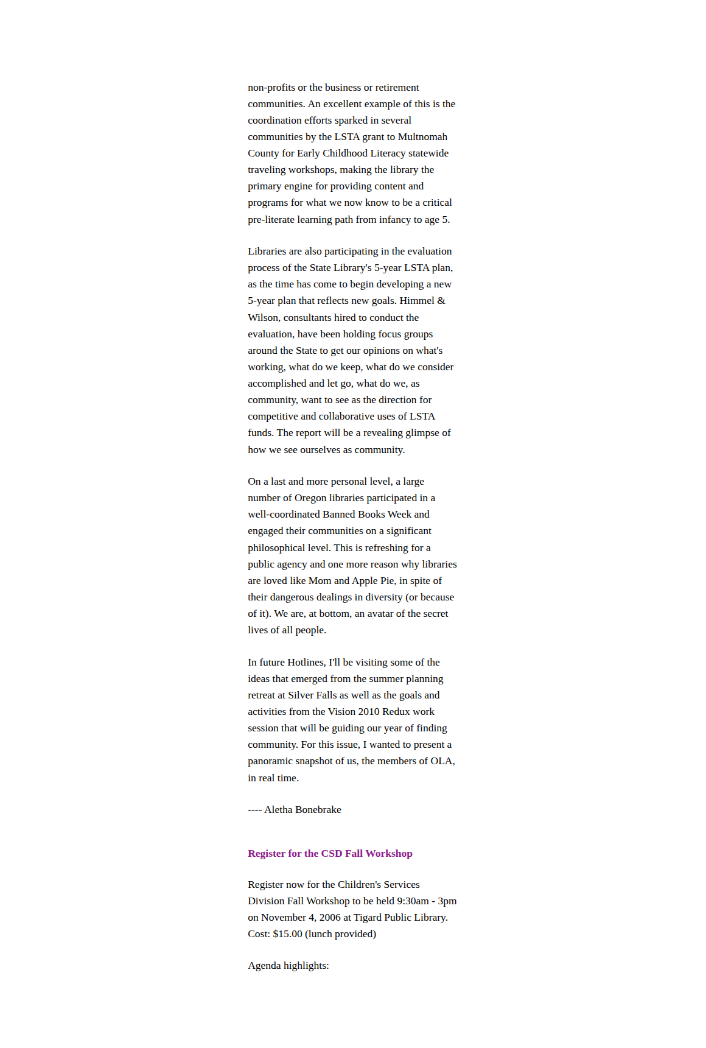non-profits or the business or retirement communities. An excellent example of this is the coordination efforts sparked in several communities by the LSTA grant to Multnomah County for Early Childhood Literacy statewide traveling workshops, making the library the primary engine for providing content and programs for what we now know to be a critical pre-literate learning path from infancy to age 5.
Libraries are also participating in the evaluation process of the State Library's 5-year LSTA plan, as the time has come to begin developing a new 5-year plan that reflects new goals. Himmel & Wilson, consultants hired to conduct the evaluation, have been holding focus groups around the State to get our opinions on what's working, what do we keep, what do we consider accomplished and let go, what do we, as community, want to see as the direction for competitive and collaborative uses of LSTA funds. The report will be a revealing glimpse of how we see ourselves as community.
On a last and more personal level, a large number of Oregon libraries participated in a well-coordinated Banned Books Week and engaged their communities on a significant philosophical level. This is refreshing for a public agency and one more reason why libraries are loved like Mom and Apple Pie, in spite of their dangerous dealings in diversity (or because of it). We are, at bottom, an avatar of the secret lives of all people.
In future Hotlines, I'll be visiting some of the ideas that emerged from the summer planning retreat at Silver Falls as well as the goals and activities from the Vision 2010 Redux work session that will be guiding our year of finding community. For this issue, I wanted to present a panoramic snapshot of us, the members of OLA, in real time.
---- Aletha Bonebrake
Register for the CSD Fall Workshop
Register now for the Children's Services Division Fall Workshop to be held 9:30am - 3pm on November 4, 2006 at Tigard Public Library. Cost: $15.00 (lunch provided)
Agenda highlights: